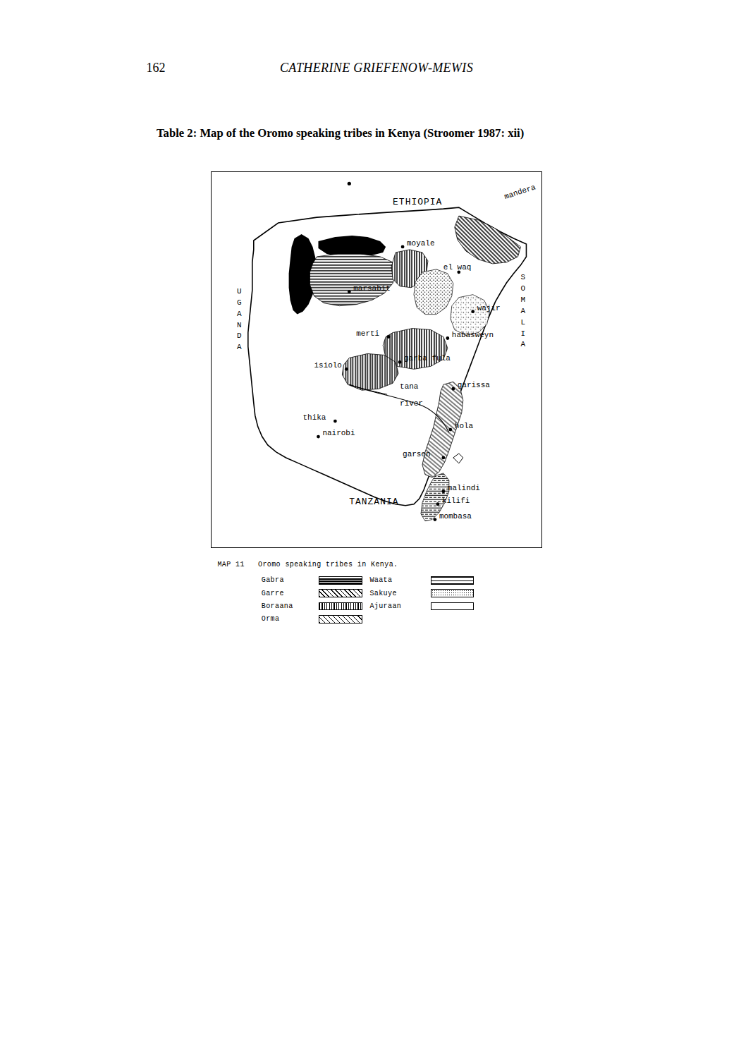162
CATHERINE GRIEFENOW-MEWIS
Table 2: Map of the Oromo speaking tribes in Kenya (Stroomer 1987: xii)
ETHIOPIA mandera TANZANIA U G A N D A S O M A L I A moyale el waq marsabit wajir merti habasweyn garba fula isiolo tana river garissa hola garsen malindi kilifi mombasa thika nairobi
MAP 11 Oromo speaking tribes in Kenya.
Gabra Waata Garre Sakuye Boraana Ajuraan Orma